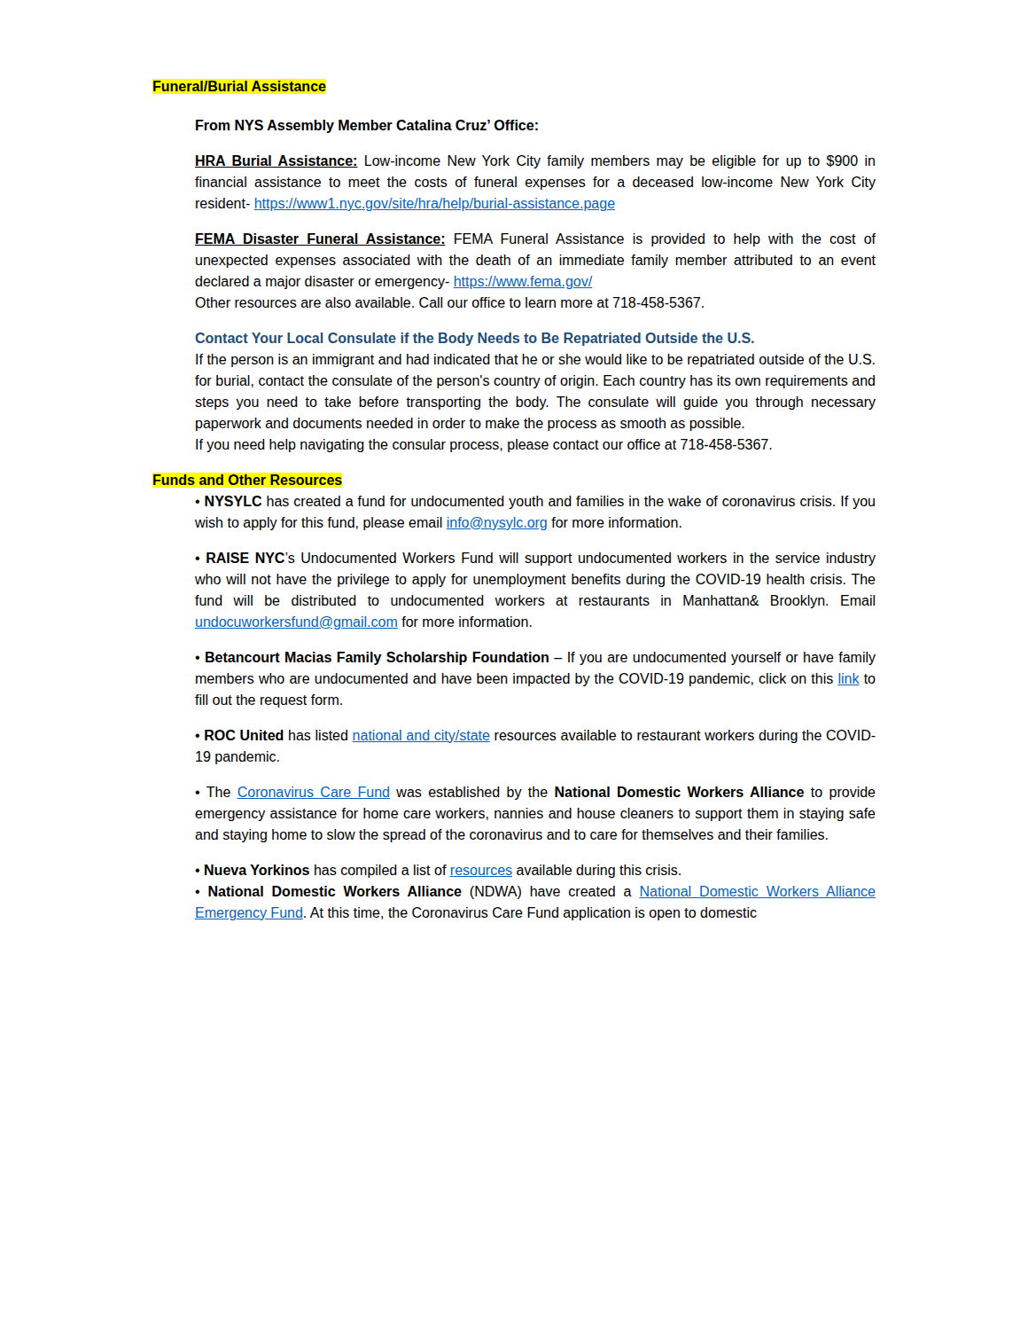Funeral/Burial Assistance
From NYS Assembly Member Catalina Cruz’ Office:
HRA Burial Assistance: Low-income New York City family members may be eligible for up to $900 in financial assistance to meet the costs of funeral expenses for a deceased low-income New York City resident- https://www1.nyc.gov/site/hra/help/burial-assistance.page
FEMA Disaster Funeral Assistance: FEMA Funeral Assistance is provided to help with the cost of unexpected expenses associated with the death of an immediate family member attributed to an event declared a major disaster or emergency- https://www.fema.gov/
Other resources are also available. Call our office to learn more at 718-458-5367.
Contact Your Local Consulate if the Body Needs to Be Repatriated Outside the U.S.
If the person is an immigrant and had indicated that he or she would like to be repatriated outside of the U.S. for burial, contact the consulate of the person's country of origin. Each country has its own requirements and steps you need to take before transporting the body. The consulate will guide you through necessary paperwork and documents needed in order to make the process as smooth as possible.
If you need help navigating the consular process, please contact our office at 718-458-5367.
Funds and Other Resources
NYSYLC has created a fund for undocumented youth and families in the wake of coronavirus crisis. If you wish to apply for this fund, please email info@nysylc.org for more information.
RAISE NYC’s Undocumented Workers Fund will support undocumented workers in the service industry who will not have the privilege to apply for unemployment benefits during the COVID-19 health crisis. The fund will be distributed to undocumented workers at restaurants in Manhattan& Brooklyn. Email undocuworkersfund@gmail.com for more information.
Betancourt Macias Family Scholarship Foundation – If you are undocumented yourself or have family members who are undocumented and have been impacted by the COVID-19 pandemic, click on this link to fill out the request form.
ROC United has listed national and city/state resources available to restaurant workers during the COVID-19 pandemic.
The Coronavirus Care Fund was established by the National Domestic Workers Alliance to provide emergency assistance for home care workers, nannies and house cleaners to support them in staying safe and staying home to slow the spread of the coronavirus and to care for themselves and their families.
Nueva Yorkinos has compiled a list of resources available during this crisis.
National Domestic Workers Alliance (NDWA) have created a National Domestic Workers Alliance Emergency Fund. At this time, the Coronavirus Care Fund application is open to domestic